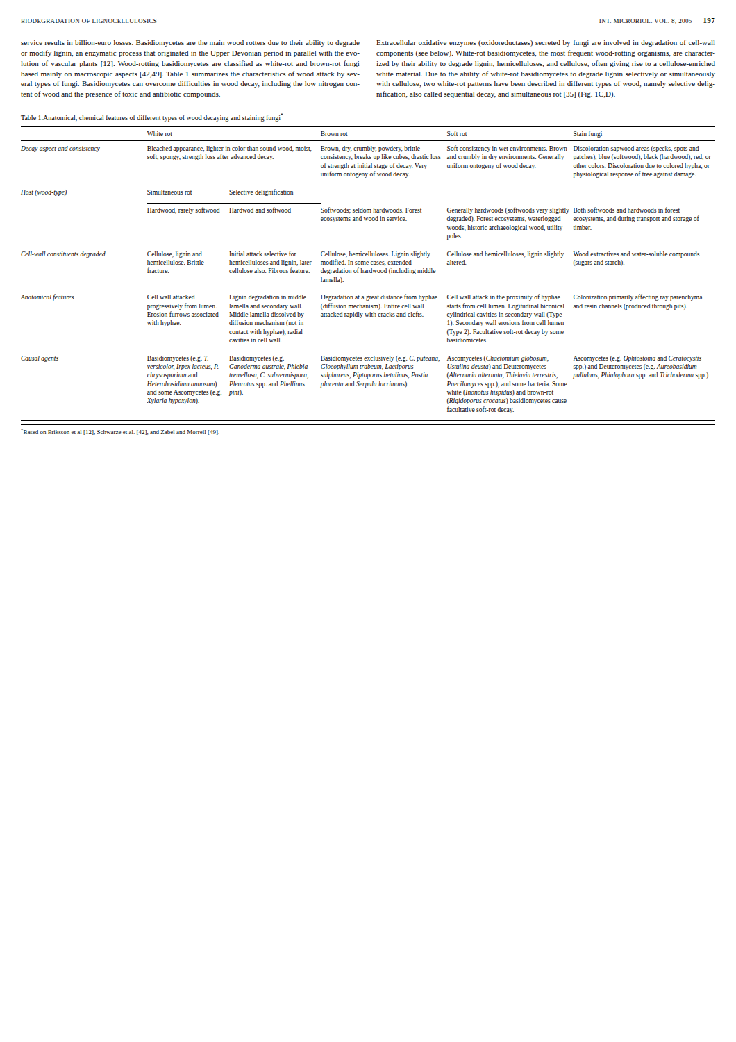Biodegradation of lignocellulosics
INT. MICROBIOL. Vol. 8, 2005 197
service results in billion-euro losses. Basidiomycetes are the main wood rotters due to their ability to degrade or modify lignin, an enzymatic process that originated in the Upper Devonian period in parallel with the evolution of vascular plants [12]. Wood-rotting basidiomycetes are classified as white-rot and brown-rot fungi based mainly on macroscopic aspects [42,49]. Table 1 summarizes the characteristics of wood attack by several types of fungi. Basidiomycetes can overcome difficulties in wood decay, including the low nitrogen content of wood and the presence of toxic and antibiotic compounds.
Extracellular oxidative enzymes (oxidoreductases) secreted by fungi are involved in degradation of cell-wall components (see below). White-rot basidiomycetes, the most frequent wood-rotting organisms, are characterized by their ability to degrade lignin, hemicelluloses, and cellulose, often giving rise to a cellulose-enriched white material. Due to the ability of white-rot basidiomycetes to degrade lignin selectively or simultaneously with cellulose, two white-rot patterns have been described in different types of wood, namely selective delignification, also called sequential decay, and simultaneous rot [35] (Fig. 1C,D).
Table 1.Anatomical, chemical features of different types of wood decaying and staining fungi*
| | White rot | Brown rot | Soft rot | Stain fungi |
| --- | --- | --- | --- | --- |
| Decay aspect and consistency | Bleached appearance, lighter in color than sound wood, moist, soft, spongy, strength loss after advanced decay. | Brown, dry, crumbly, powdery, brittle consistency, breaks up like cubes, drastic loss of strength at initial stage of decay. Very uniform ontogeny of wood decay. | Soft consistency in wet environments. Brown and crumbly in dry environments. Generally uniform ontogeny of wood decay. | Discoloration sapwood areas (specks, spots and patches), blue (softwood), black (hardwood), red, or other colors. Discoloration due to colored hypha, or physiological response of tree against damage. |
| Host (wood-type) | Simultaneous rot | Selective delignification | | | |
| | Hardwood, rarely softwood | Hardwod and softwood | Softwoods; seldom hardwoods. Forest ecosystems and wood in service. | Generally hardwoods (softwoods very slightly degraded). Forest ecosystems, waterlogged woods, historic archaeological wood, utility poles. | Both softwoods and hardwoods in forest ecosystems, and during transport and storage of timber. |
| Cell-wall constituents degraded | Cellulose, lignin and hemicellulose. Brittle fracture. | Initial attack selective for hemicelluloses and lignin, later cellulose also. Fibrous feature. | Cellulose, hemicelluloses. Lignin slightly modified. In some cases, extended degradation of hardwood (including middle lamella). | Cellulose and hemicelluloses, lignin slightly altered. | Wood extractives and water-soluble compounds (sugars and starch). |
| Anatomical features | Cell wall attacked progressively from lumen. Erosion furrows associated with hyphae. | Lignin degradation in middle lamella and secondary wall. Middle lamella dissolved by diffusion mechanism (not in contact with hyphae), radial cavities in cell wall. | Degradation at a great distance from hyphae (diffusion mechanism). Entire cell wall attacked rapidly with cracks and clefts. | Cell wall attack in the proximity of hyphae starts from cell lumen. Logitudinal biconical cylindrical cavities in secondary wall (Type 1). Secondary wall erosions from cell lumen (Type 2). Facultative soft-rot decay by some basidiomicetes. | Colonization primarily affecting ray parenchyma and resin channels (produced through pits). |
| Causal agents | Basidiomycetes (e.g. T. versicolor, Irpex lacteus, P. chrysosporium and Heterobasidium annosum ) and some Ascomycetes (e.g. Xylaria hypoxylon ). | Basidiomycetes (e.g. Ganoderma australe, Phlebia tremellosa, C. subvermispora, Pleurotus spp. and Phellinus pini ). | Basidiomycetes exclusively (e.g. C. puteana, Gloeophyllum trabeum, Laetiporus sulphureus, Piptoporus betulinus, Postia placenta and Serpula lacrimans ). | Ascomycetes ( Chaetomium globosum, Ustulina deusta ) and Deuteromycetes ( Alternaria alternata, Thielavia terrestris, Paecilomyces spp.), and some bacteria. Some white ( Inonotus hispidus ) and brown-rot ( Rigidoporus crocatus ) basidiomycetes cause facultative soft-rot decay. | Ascomycetes (e.g. Ophiostoma and Ceratocystis spp.) and Deuteromycetes (e.g. Aureobasidium pullulans, Phialophora spp. and Trichoderma spp.) |
*Based on Eriksson et al [12], Schwarze et al. [42], and Zabel and Morrell [49].